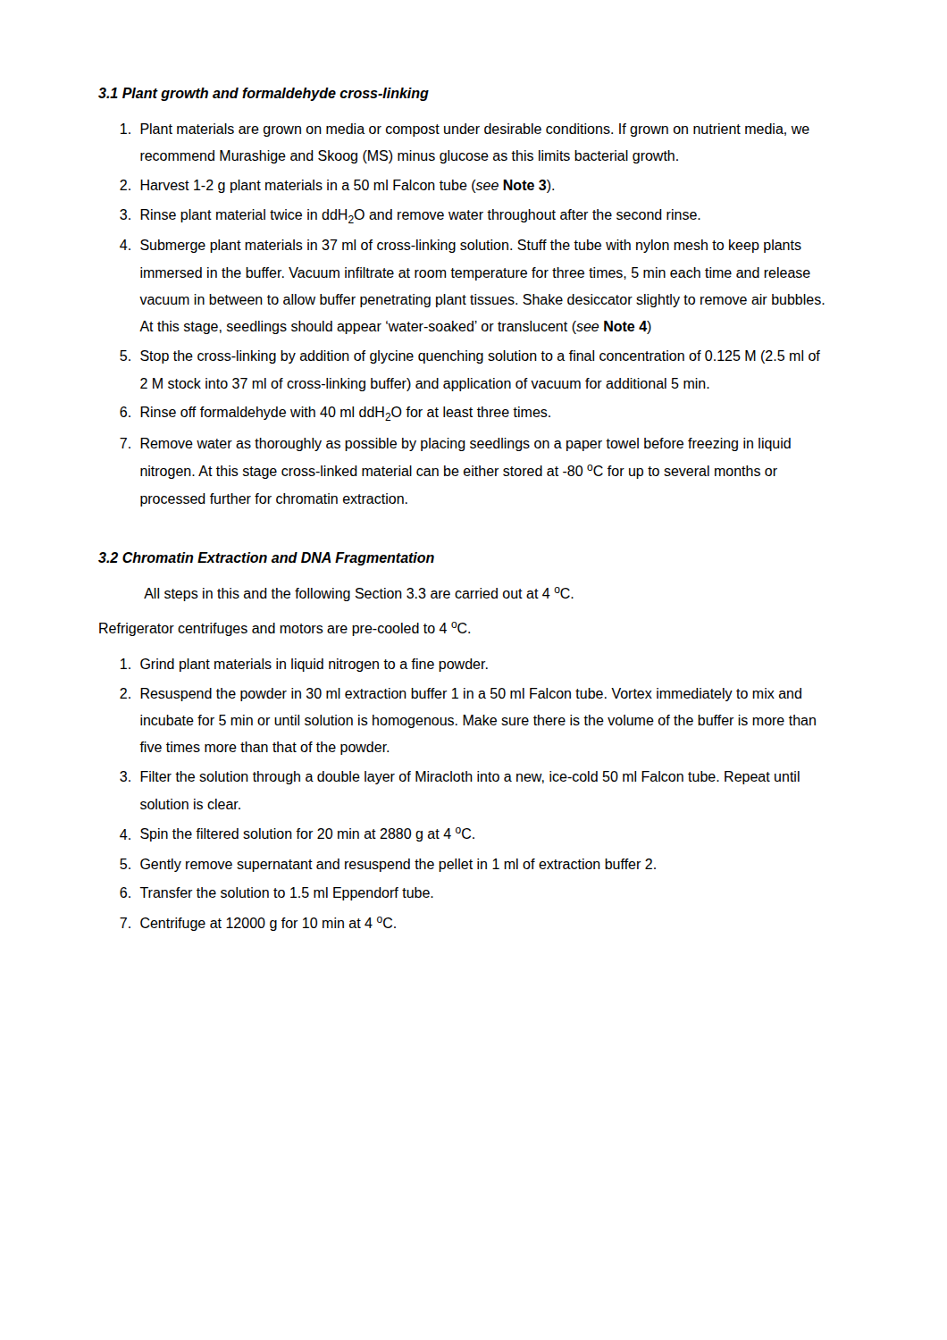3.1 Plant growth and formaldehyde cross-linking
Plant materials are grown on media or compost under desirable conditions. If grown on nutrient media, we recommend Murashige and Skoog (MS) minus glucose as this limits bacterial growth.
Harvest 1-2 g plant materials in a 50 ml Falcon tube (see Note 3).
Rinse plant material twice in ddH2O and remove water throughout after the second rinse.
Submerge plant materials in 37 ml of cross-linking solution. Stuff the tube with nylon mesh to keep plants immersed in the buffer. Vacuum infiltrate at room temperature for three times, 5 min each time and release vacuum in between to allow buffer penetrating plant tissues. Shake desiccator slightly to remove air bubbles. At this stage, seedlings should appear ‘water-soaked’ or translucent (see Note 4)
Stop the cross-linking by addition of glycine quenching solution to a final concentration of 0.125 M (2.5 ml of 2 M stock into 37 ml of cross-linking buffer) and application of vacuum for additional 5 min.
Rinse off formaldehyde with 40 ml ddH2O for at least three times.
Remove water as thoroughly as possible by placing seedlings on a paper towel before freezing in liquid nitrogen. At this stage cross-linked material can be either stored at -80 oC for up to several months or processed further for chromatin extraction.
3.2 Chromatin Extraction and DNA Fragmentation
All steps in this and the following Section 3.3 are carried out at 4 oC.
Refrigerator centrifuges and motors are pre-cooled to 4 oC.
Grind plant materials in liquid nitrogen to a fine powder.
Resuspend the powder in 30 ml extraction buffer 1 in a 50 ml Falcon tube. Vortex immediately to mix and incubate for 5 min or until solution is homogenous. Make sure there is the volume of the buffer is more than five times more than that of the powder.
Filter the solution through a double layer of Miracloth into a new, ice-cold 50 ml Falcon tube. Repeat until solution is clear.
Spin the filtered solution for 20 min at 2880 g at 4 oC.
Gently remove supernatant and resuspend the pellet in 1 ml of extraction buffer 2.
Transfer the solution to 1.5 ml Eppendorf tube.
Centrifuge at 12000 g for 10 min at 4 oC.